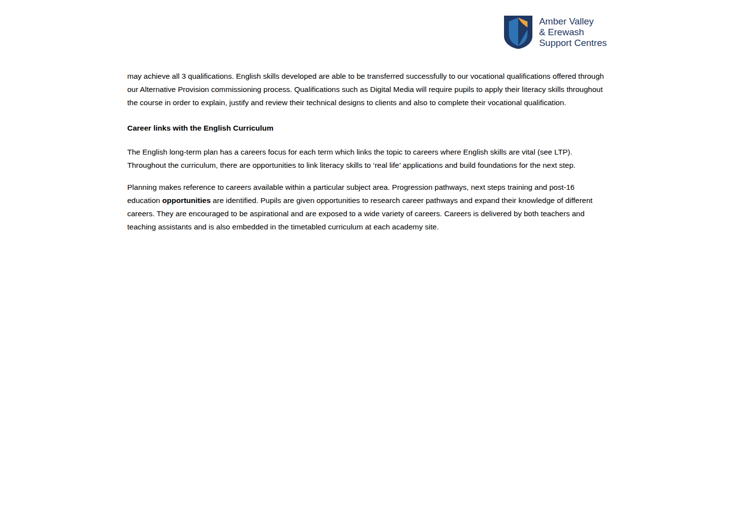Amber Valley
& Erewash
Support Centres
may achieve all 3 qualifications. English skills developed are able to be transferred successfully to our vocational qualifications offered through our Alternative Provision commissioning process. Qualifications such as Digital Media will require pupils to apply their literacy skills throughout the course in order to explain, justify and review their technical designs to clients and also to complete their vocational qualification.
Career links with the English Curriculum
The English long-term plan has a careers focus for each term which links the topic to careers where English skills are vital (see LTP). Throughout the curriculum, there are opportunities to link literacy skills to ‘real life’ applications and build foundations for the next step.
Planning makes reference to careers available within a particular subject area. Progression pathways, next steps training and post-16 education opportunities are identified. Pupils are given opportunities to research career pathways and expand their knowledge of different careers. They are encouraged to be aspirational and are exposed to a wide variety of careers. Careers is delivered by both teachers and teaching assistants and is also embedded in the timetabled curriculum at each academy site.